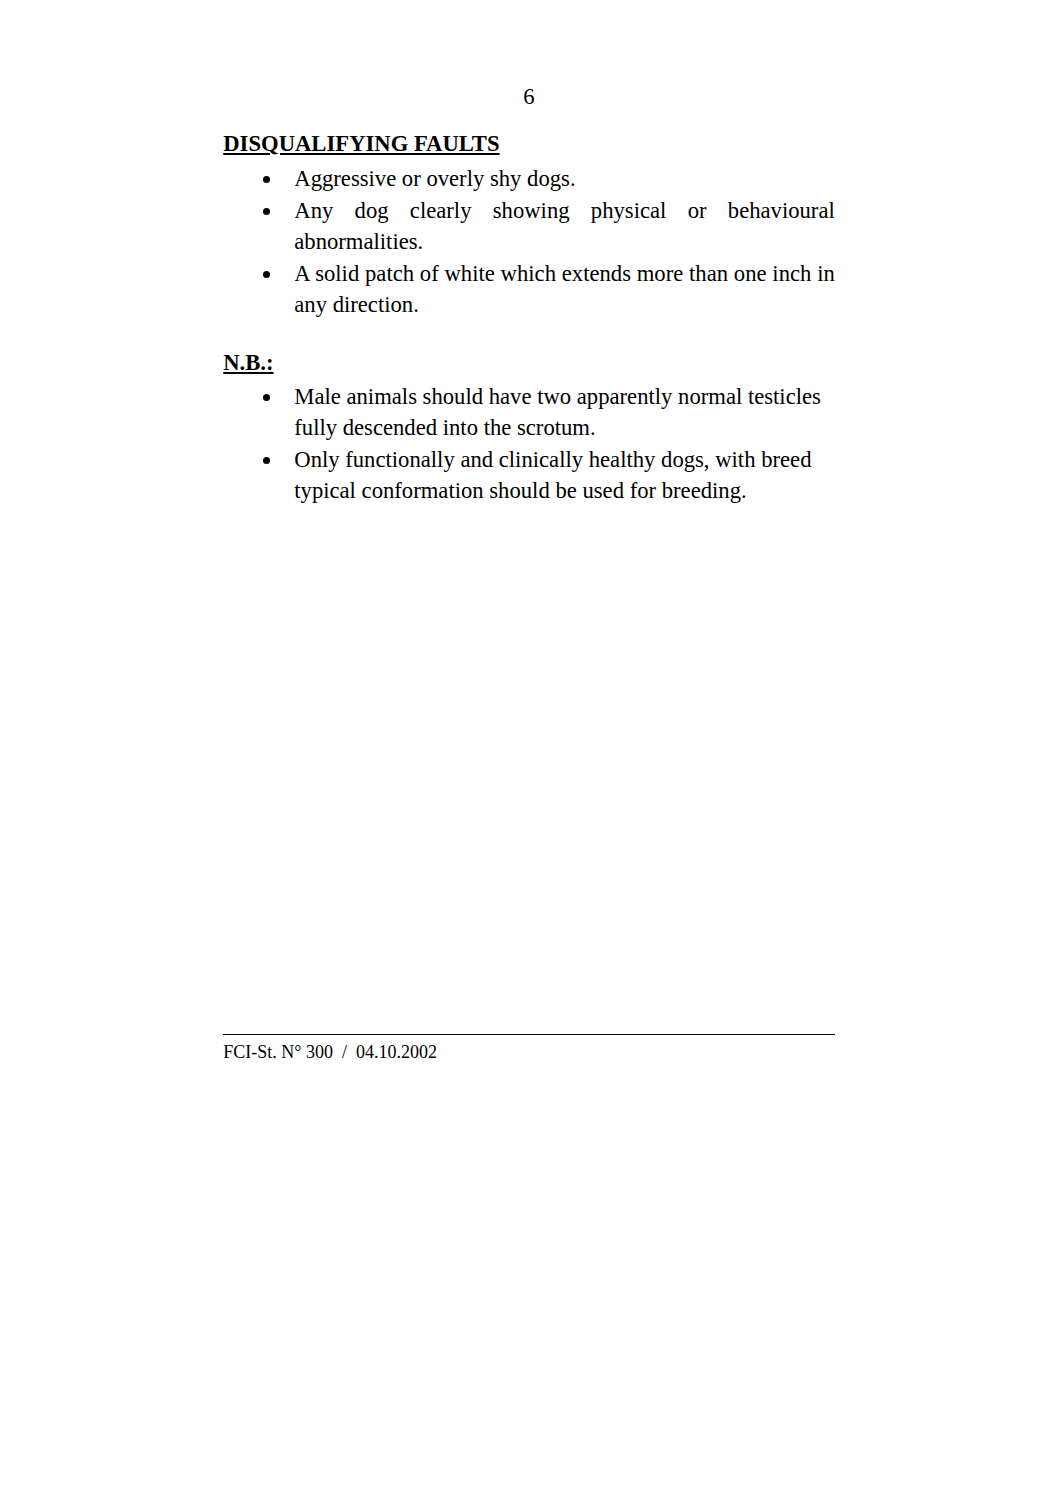6
DISQUALIFYING FAULTS
Aggressive or overly shy dogs.
Any dog clearly showing physical or behavioural abnormalities.
A solid patch of white which extends more than one inch in any direction.
N.B.:
Male animals should have two apparently normal testicles fully descended into the scrotum.
Only functionally and clinically healthy dogs, with breed typical conformation should be used for breeding.
FCI-St. N° 300 / 04.10.2002